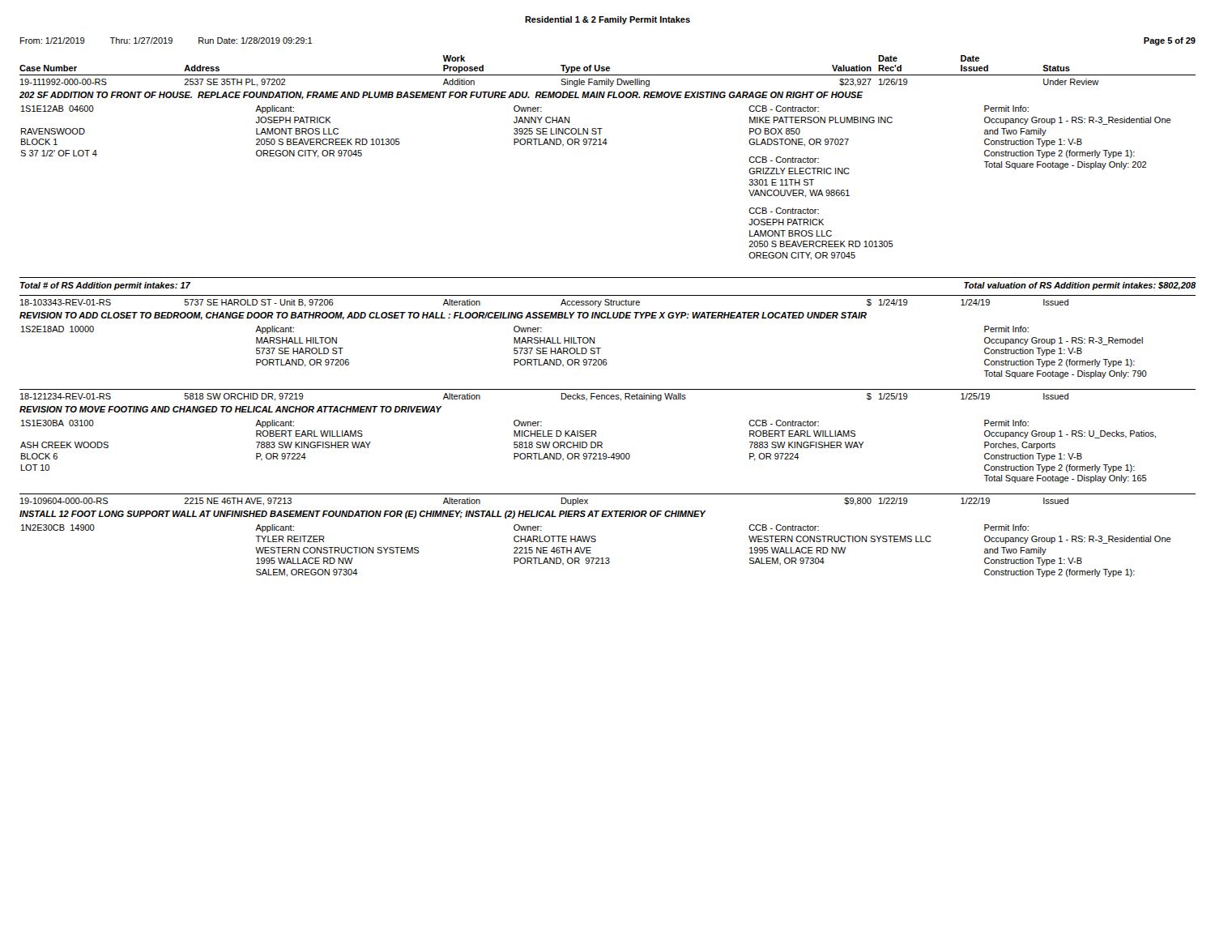Residential 1 & 2 Family Permit Intakes
From: 1/21/2019 Thru: 1/27/2019 Run Date: 1/28/2019 09:29:1
Page 5 of 29
| Case Number | Address | Work Proposed | Type of Use | Valuation | Date Rec'd | Date Issued | Status |
| --- | --- | --- | --- | --- | --- | --- | --- |
| 19-111992-000-00-RS | 2537 SE 35TH PL, 97202 | Addition | Single Family Dwelling | $23,927 | 1/26/19 | | Under Review |
| 202 SF ADDITION TO FRONT OF HOUSE. REPLACE FOUNDATION, FRAME AND PLUMB BASEMENT FOR FUTURE ADU. REMODEL MAIN FLOOR. REMOVE EXISTING GARAGE ON RIGHT OF HOUSE |
| / 1S1E12AB 04600 RAVENSWOOD BLOCK 1 S 37 1/2' OF LOT 4 / Applicant: JOSEPH PATRICK LAMONT BROS LLC 2050 S BEAVERCREEK RD 101305 OREGON CITY, OR 97045 / Owner: JANNY CHAN 3925 SE LINCOLN ST PORTLAND, OR 97214 / CCB - Contractor: MIKE PATTERSON PLUMBING INC PO BOX 850 GLADSTONE, OR 97027 CCB - Contractor: GRIZZLY ELECTRIC INC 3301 E 11TH ST VANCOUVER, WA 98661 CCB - Contractor: JOSEPH PATRICK LAMONT BROS LLC 2050 S BEAVERCREEK RD 101305 OREGON CITY, OR 97045 / Permit Info: Occupancy Group 1 - RS: R-3_Residential One and Two Family Construction Type 1: V-B Construction Type 2 (formerly Type 1): Total Square Footage - Display Only: 202 / |
| Total # of RS Addition permit intakes: 17 | Total valuation of RS Addition permit intakes: $802,208 |
| 18-103343-REV-01-RS | 5737 SE HAROLD ST - Unit B, 97206 | Alteration | Accessory Structure | $ | 1/24/19 | 1/24/19 | Issued |
| REVISION TO ADD CLOSET TO BEDROOM, CHANGE DOOR TO BATHROOM, ADD CLOSET TO HALL : FLOOR/CEILING ASSEMBLY TO INCLUDE TYPE X GYP: WATERHEATER LOCATED UNDER STAIR |
| / 1S2E18AD 10000 / Applicant: MARSHALL HILTON 5737 SE HAROLD ST PORTLAND, OR 97206 / Owner: MARSHALL HILTON 5737 SE HAROLD ST PORTLAND, OR 97206 / / Permit Info: Occupancy Group 1 - RS: R-3_Remodel Construction Type 1: V-B Construction Type 2 (formerly Type 1): Total Square Footage - Display Only: 790 / |
| 18-121234-REV-01-RS | 5818 SW ORCHID DR, 97219 | Alteration | Decks, Fences, Retaining Walls | $ | 1/25/19 | 1/25/19 | Issued |
| REVISION TO MOVE FOOTING AND CHANGED TO HELICAL ANCHOR ATTACHMENT TO DRIVEWAY |
| / 1S1E30BA 03100 ASH CREEK WOODS BLOCK 6 LOT 10 / Applicant: ROBERT EARL WILLIAMS 7883 SW KINGFISHER WAY P, OR 97224 / Owner: MICHELE D KAISER 5818 SW ORCHID DR PORTLAND, OR 97219-4900 / CCB - Contractor: ROBERT EARL WILLIAMS 7883 SW KINGFISHER WAY P, OR 97224 / Permit Info: Occupancy Group 1 - RS: U_Decks, Patios, Porches, Carports Construction Type 1: V-B Construction Type 2 (formerly Type 1): Total Square Footage - Display Only: 165 / |
| 19-109604-000-00-RS | 2215 NE 46TH AVE, 97213 | Alteration | Duplex | $9,800 | 1/22/19 | 1/22/19 | Issued |
| INSTALL 12 FOOT LONG SUPPORT WALL AT UNFINISHED BASEMENT FOUNDATION FOR (E) CHIMNEY; INSTALL (2) HELICAL PIERS AT EXTERIOR OF CHIMNEY |
| / 1N2E30CB 14900 / Applicant: TYLER REITZER WESTERN CONSTRUCTION SYSTEMS 1995 WALLACE RD NW SALEM, OREGON 97304 / Owner: CHARLOTTE HAWS 2215 NE 46TH AVE PORTLAND, OR 97213 / CCB - Contractor: WESTERN CONSTRUCTION SYSTEMS LLC 1995 WALLACE RD NW SALEM, OR 97304 / Permit Info: Occupancy Group 1 - RS: R-3_Residential One and Two Family Construction Type 1: V-B Construction Type 2 (formerly Type 1): / |